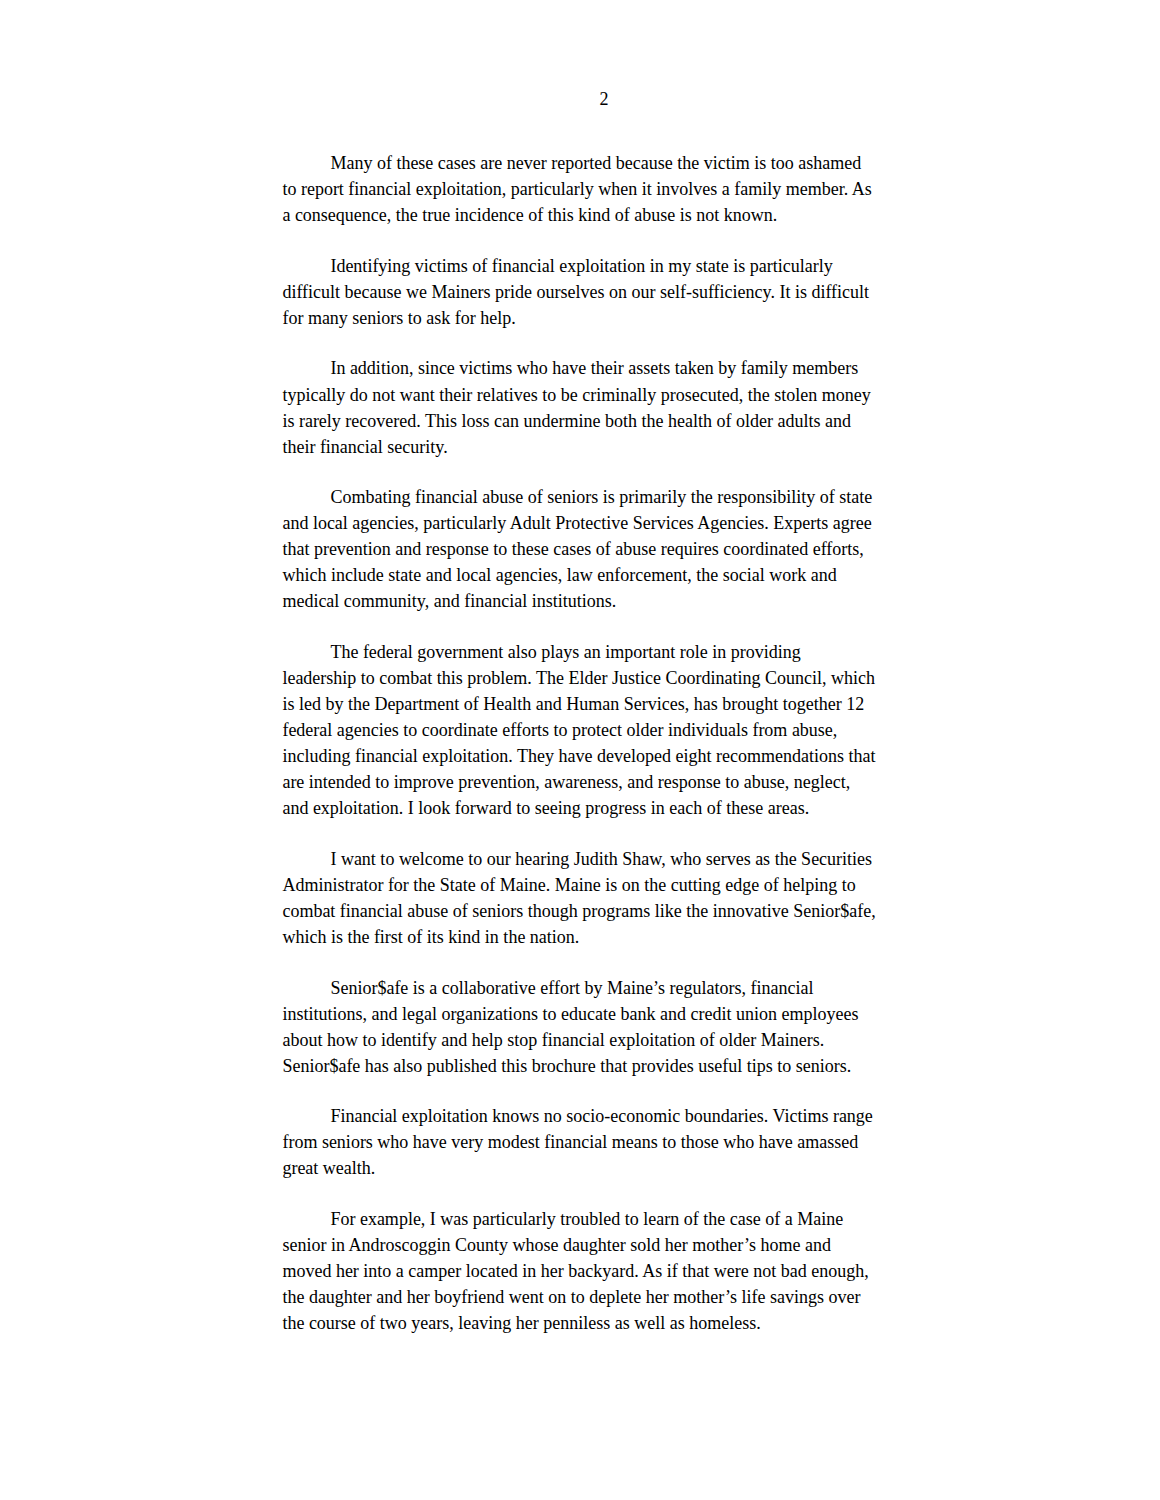2
Many of these cases are never reported because the victim is too ashamed to report financial exploitation, particularly when it involves a family member. As a consequence, the true incidence of this kind of abuse is not known.
Identifying victims of financial exploitation in my state is particularly difficult because we Mainers pride ourselves on our self-sufficiency. It is difficult for many seniors to ask for help.
In addition, since victims who have their assets taken by family members typically do not want their relatives to be criminally prosecuted, the stolen money is rarely recovered. This loss can undermine both the health of older adults and their financial security.
Combating financial abuse of seniors is primarily the responsibility of state and local agencies, particularly Adult Protective Services Agencies. Experts agree that prevention and response to these cases of abuse requires coordinated efforts, which include state and local agencies, law enforcement, the social work and medical community, and financial institutions.
The federal government also plays an important role in providing leadership to combat this problem. The Elder Justice Coordinating Council, which is led by the Department of Health and Human Services, has brought together 12 federal agencies to coordinate efforts to protect older individuals from abuse, including financial exploitation. They have developed eight recommendations that are intended to improve prevention, awareness, and response to abuse, neglect, and exploitation. I look forward to seeing progress in each of these areas.
I want to welcome to our hearing Judith Shaw, who serves as the Securities Administrator for the State of Maine. Maine is on the cutting edge of helping to combat financial abuse of seniors though programs like the innovative Senior$afe, which is the first of its kind in the nation.
Senior$afe is a collaborative effort by Maine’s regulators, financial institutions, and legal organizations to educate bank and credit union employees about how to identify and help stop financial exploitation of older Mainers. Senior$afe has also published this brochure that provides useful tips to seniors.
Financial exploitation knows no socio-economic boundaries. Victims range from seniors who have very modest financial means to those who have amassed great wealth.
For example, I was particularly troubled to learn of the case of a Maine senior in Androscoggin County whose daughter sold her mother’s home and moved her into a camper located in her backyard. As if that were not bad enough, the daughter and her boyfriend went on to deplete her mother’s life savings over the course of two years, leaving her penniless as well as homeless.